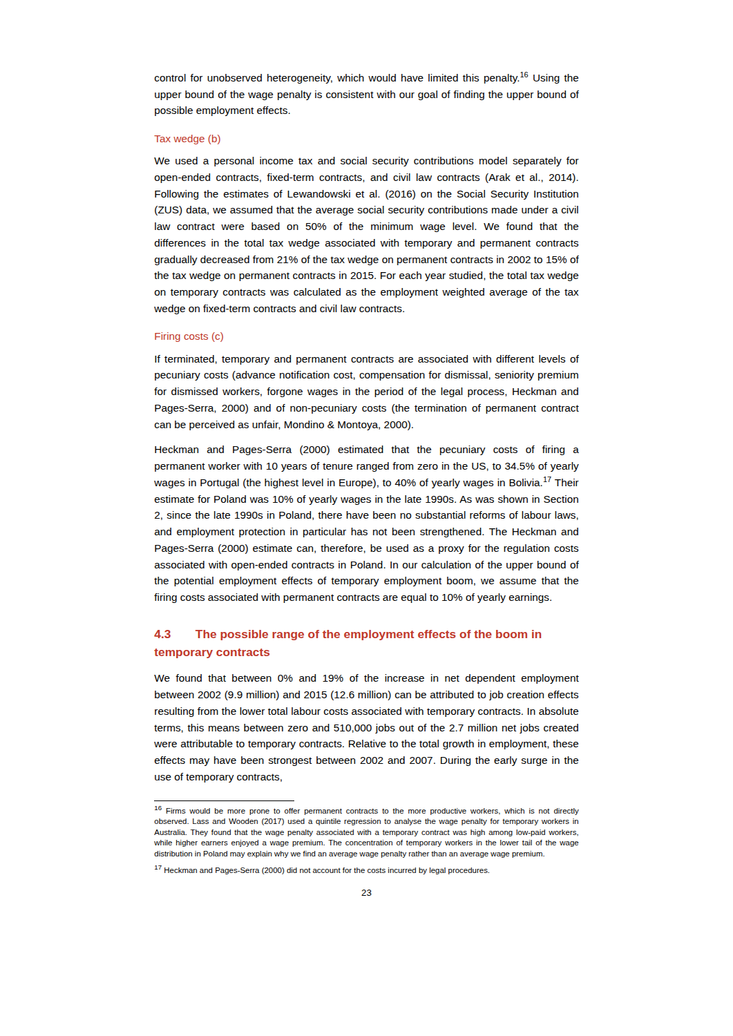control for unobserved heterogeneity, which would have limited this penalty.16 Using the upper bound of the wage penalty is consistent with our goal of finding the upper bound of possible employment effects.
Tax wedge (b)
We used a personal income tax and social security contributions model separately for open-ended contracts, fixed-term contracts, and civil law contracts (Arak et al., 2014). Following the estimates of Lewandowski et al. (2016) on the Social Security Institution (ZUS) data, we assumed that the average social security contributions made under a civil law contract were based on 50% of the minimum wage level. We found that the differences in the total tax wedge associated with temporary and permanent contracts gradually decreased from 21% of the tax wedge on permanent contracts in 2002 to 15% of the tax wedge on permanent contracts in 2015. For each year studied, the total tax wedge on temporary contracts was calculated as the employment weighted average of the tax wedge on fixed-term contracts and civil law contracts.
Firing costs (c)
If terminated, temporary and permanent contracts are associated with different levels of pecuniary costs (advance notification cost, compensation for dismissal, seniority premium for dismissed workers, forgone wages in the period of the legal process, Heckman and Pages-Serra, 2000) and of non-pecuniary costs (the termination of permanent contract can be perceived as unfair, Mondino & Montoya, 2000).
Heckman and Pages-Serra (2000) estimated that the pecuniary costs of firing a permanent worker with 10 years of tenure ranged from zero in the US, to 34.5% of yearly wages in Portugal (the highest level in Europe), to 40% of yearly wages in Bolivia.17 Their estimate for Poland was 10% of yearly wages in the late 1990s. As was shown in Section 2, since the late 1990s in Poland, there have been no substantial reforms of labour laws, and employment protection in particular has not been strengthened. The Heckman and Pages-Serra (2000) estimate can, therefore, be used as a proxy for the regulation costs associated with open-ended contracts in Poland. In our calculation of the upper bound of the potential employment effects of temporary employment boom, we assume that the firing costs associated with permanent contracts are equal to 10% of yearly earnings.
4.3 The possible range of the employment effects of the boom in temporary contracts
We found that between 0% and 19% of the increase in net dependent employment between 2002 (9.9 million) and 2015 (12.6 million) can be attributed to job creation effects resulting from the lower total labour costs associated with temporary contracts. In absolute terms, this means between zero and 510,000 jobs out of the 2.7 million net jobs created were attributable to temporary contracts. Relative to the total growth in employment, these effects may have been strongest between 2002 and 2007. During the early surge in the use of temporary contracts,
16 Firms would be more prone to offer permanent contracts to the more productive workers, which is not directly observed. Lass and Wooden (2017) used a quintile regression to analyse the wage penalty for temporary workers in Australia. They found that the wage penalty associated with a temporary contract was high among low-paid workers, while higher earners enjoyed a wage premium. The concentration of temporary workers in the lower tail of the wage distribution in Poland may explain why we find an average wage penalty rather than an average wage premium.
17 Heckman and Pages-Serra (2000) did not account for the costs incurred by legal procedures.
23